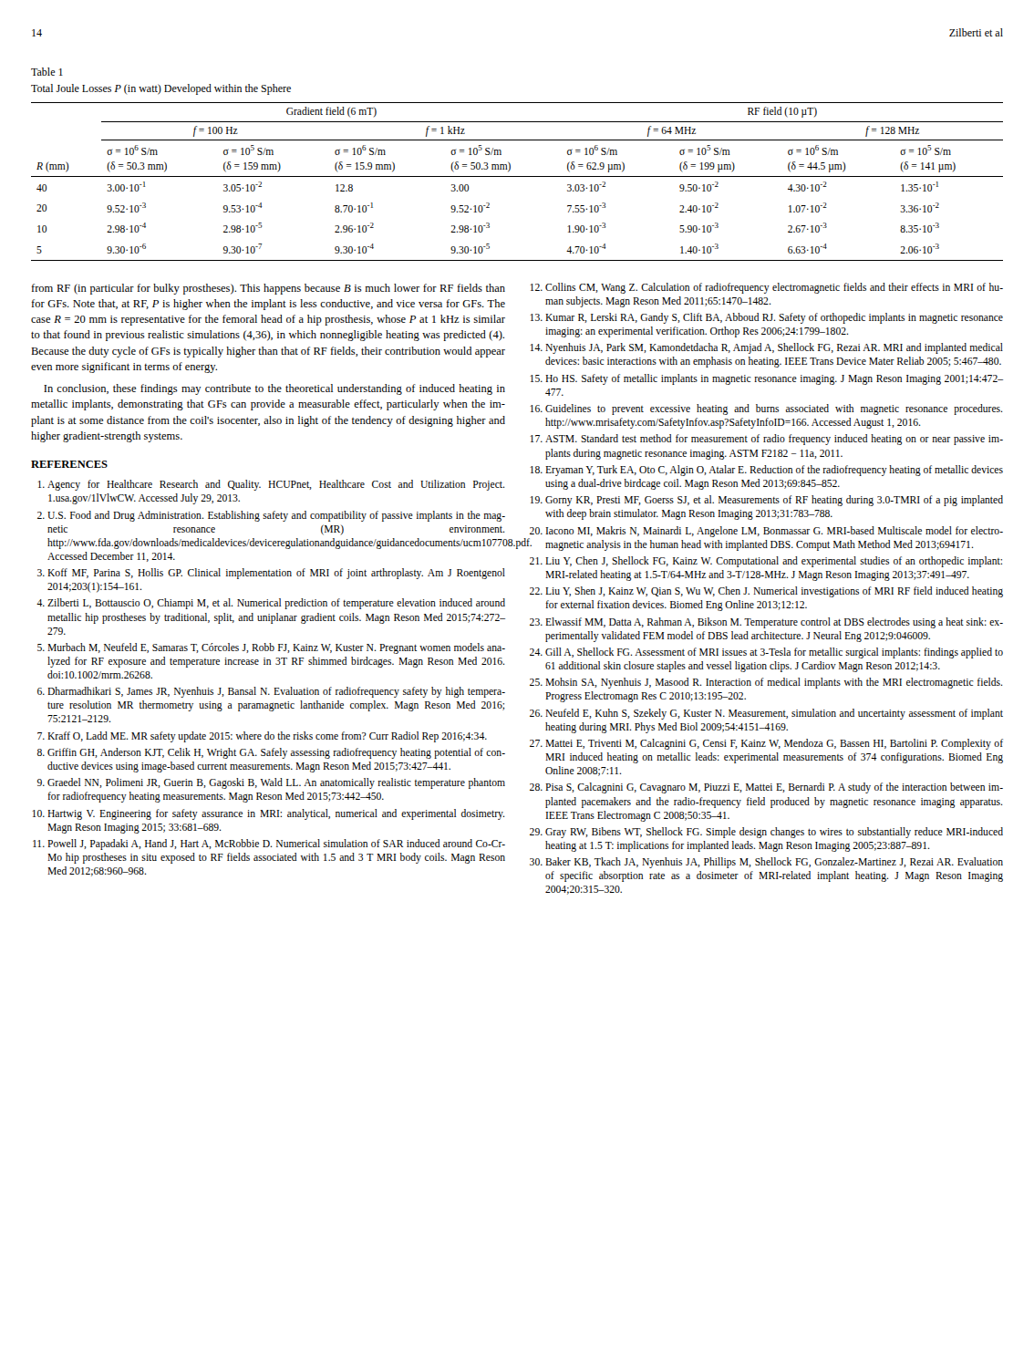14 Zilberti et al
Table 1
Total Joule Losses P (in watt) Developed within the Sphere
| | Gradient field (6 mT) | RF field (10 µT) |
| --- | --- | --- |
| | f = 100 Hz | f = 1 kHz | f = 64 MHz | f = 128 MHz |
| R (mm) | σ = 10 6 S/m (δ = 50.3 mm) | σ = 10 5 S/m (δ = 159 mm) | σ = 10 6 S/m (δ = 15.9 mm) | σ = 10 5 S/m (δ = 50.3 mm) | σ = 10 6 S/m (δ = 62.9 µm) | σ = 10 5 S/m (δ = 199 µm) | σ = 10 6 S/m (δ = 44.5 µm) | σ = 10 5 S/m (δ = 141 µm) |
| 40 | 3.00·10 -1 | 3.05·10 -2 | 12.8 | 3.00 | 3.03·10 -2 | 9.50·10 -2 | 4.30·10 -2 | 1.35·10 -1 |
| 20 | 9.52·10 -3 | 9.53·10 -4 | 8.70·10 -1 | 9.52·10 -2 | 7.55·10 -3 | 2.40·10 -2 | 1.07·10 -2 | 3.36·10 -2 |
| 10 | 2.98·10 -4 | 2.98·10 -5 | 2.96·10 -2 | 2.98·10 -3 | 1.90·10 -3 | 5.90·10 -3 | 2.67·10 -3 | 8.35·10 -3 |
| 5 | 9.30·10 -6 | 9.30·10 -7 | 9.30·10 -4 | 9.30·10 -5 | 4.70·10 -4 | 1.40·10 -3 | 6.63·10 -4 | 2.06·10 -3 |
from RF (in particular for bulky prostheses). This happens because B is much lower for RF fields than for GFs. Note that, at RF, P is higher when the implant is less conductive, and vice versa for GFs. The case R = 20 mm is representative for the femoral head of a hip prosthesis, whose P at 1 kHz is similar to that found in previous realistic simulations (4,36), in which nonnegligible heating was predicted (4). Because the duty cycle of GFs is typically higher than that of RF fields, their contribution would appear even more significant in terms of energy.
In conclusion, these findings may contribute to the theoretical understanding of induced heating in metallic implants, demonstrating that GFs can provide a measurable effect, particularly when the implant is at some distance from the coil's isocenter, also in light of the tendency of designing higher and higher gradient-strength systems.
REFERENCES
Agency for Healthcare Research and Quality. HCUPnet, Healthcare Cost and Utilization Project. 1.usa.gov/1lVlwCW. Accessed July 29, 2013.
U.S. Food and Drug Administration. Establishing safety and compatibility of passive implants in the magnetic resonance (MR) environment. http://www.fda.gov/downloads/medicaldevices/deviceregulationandguidance/guidancedocuments/ucm107708.pdf. Accessed December 11, 2014.
Koff MF, Parina S, Hollis GP. Clinical implementation of MRI of joint arthroplasty. Am J Roentgenol 2014;203(1):154–161.
Zilberti L, Bottauscio O, Chiampi M, et al. Numerical prediction of temperature elevation induced around metallic hip prostheses by traditional, split, and uniplanar gradient coils. Magn Reson Med 2015;74:272–279.
Murbach M, Neufeld E, Samaras T, Córcoles J, Robb FJ, Kainz W, Kuster N. Pregnant women models analyzed for RF exposure and temperature increase in 3T RF shimmed birdcages. Magn Reson Med 2016. doi:10.1002/mrm.26268.
Dharmadhikari S, James JR, Nyenhuis J, Bansal N. Evaluation of radiofrequency safety by high temperature resolution MR thermometry using a paramagnetic lanthanide complex. Magn Reson Med 2016; 75:2121–2129.
Kraff O, Ladd ME. MR safety update 2015: where do the risks come from? Curr Radiol Rep 2016;4:34.
Griffin GH, Anderson KJT, Celik H, Wright GA. Safely assessing radiofrequency heating potential of conductive devices using image-based current measurements. Magn Reson Med 2015;73:427–441.
Graedel NN, Polimeni JR, Guerin B, Gagoski B, Wald LL. An anatomically realistic temperature phantom for radiofrequency heating measurements. Magn Reson Med 2015;73:442–450.
Hartwig V. Engineering for safety assurance in MRI: analytical, numerical and experimental dosimetry. Magn Reson Imaging 2015; 33:681–689.
Powell J, Papadaki A, Hand J, Hart A, McRobbie D. Numerical simulation of SAR induced around Co-Cr-Mo hip prostheses in situ exposed to RF fields associated with 1.5 and 3 T MRI body coils. Magn Reson Med 2012;68:960–968.
Collins CM, Wang Z. Calculation of radiofrequency electromagnetic fields and their effects in MRI of human subjects. Magn Reson Med 2011;65:1470–1482.
Kumar R, Lerski RA, Gandy S, Clift BA, Abboud RJ. Safety of orthopedic implants in magnetic resonance imaging: an experimental verification. Orthop Res 2006;24:1799–1802.
Nyenhuis JA, Park SM, Kamondetdacha R, Amjad A, Shellock FG, Rezai AR. MRI and implanted medical devices: basic interactions with an emphasis on heating. IEEE Trans Device Mater Reliab 2005; 5:467–480.
Ho HS. Safety of metallic implants in magnetic resonance imaging. J Magn Reson Imaging 2001;14:472–477.
Guidelines to prevent excessive heating and burns associated with magnetic resonance procedures. http://www.mrisafety.com/SafetyInfov.asp?SafetyInfoID=166. Accessed August 1, 2016.
ASTM. Standard test method for measurement of radio frequency induced heating on or near passive implants during magnetic resonance imaging. ASTM F2182 − 11a, 2011.
Eryaman Y, Turk EA, Oto C, Algin O, Atalar E. Reduction of the radiofrequency heating of metallic devices using a dual-drive birdcage coil. Magn Reson Med 2013;69:845–852.
Gorny KR, Presti MF, Goerss SJ, et al. Measurements of RF heating during 3.0-TMRI of a pig implanted with deep brain stimulator. Magn Reson Imaging 2013;31:783–788.
Iacono MI, Makris N, Mainardi L, Angelone LM, Bonmassar G. MRI-based Multiscale model for electromagnetic analysis in the human head with implanted DBS. Comput Math Method Med 2013;694171.
Liu Y, Chen J, Shellock FG, Kainz W. Computational and experimental studies of an orthopedic implant: MRI-related heating at 1.5-T/64-MHz and 3-T/128-MHz. J Magn Reson Imaging 2013;37:491–497.
Liu Y, Shen J, Kainz W, Qian S, Wu W, Chen J. Numerical investigations of MRI RF field induced heating for external fixation devices. Biomed Eng Online 2013;12:12.
Elwassif MM, Datta A, Rahman A, Bikson M. Temperature control at DBS electrodes using a heat sink: experimentally validated FEM model of DBS lead architecture. J Neural Eng 2012;9:046009.
Gill A, Shellock FG. Assessment of MRI issues at 3-Tesla for metallic surgical implants: findings applied to 61 additional skin closure staples and vessel ligation clips. J Cardiov Magn Reson 2012;14:3.
Mohsin SA, Nyenhuis J, Masood R. Interaction of medical implants with the MRI electromagnetic fields. Progress Electromagn Res C 2010;13:195–202.
Neufeld E, Kuhn S, Szekely G, Kuster N. Measurement, simulation and uncertainty assessment of implant heating during MRI. Phys Med Biol 2009;54:4151–4169.
Mattei E, Triventi M, Calcagnini G, Censi F, Kainz W, Mendoza G, Bassen HI, Bartolini P. Complexity of MRI induced heating on metallic leads: experimental measurements of 374 configurations. Biomed Eng Online 2008;7:11.
Pisa S, Calcagnini G, Cavagnaro M, Piuzzi E, Mattei E, Bernardi P. A study of the interaction between implanted pacemakers and the radio-frequency field produced by magnetic resonance imaging apparatus. IEEE Trans Electromagn C 2008;50:35–41.
Gray RW, Bibens WT, Shellock FG. Simple design changes to wires to substantially reduce MRI-induced heating at 1.5 T: implications for implanted leads. Magn Reson Imaging 2005;23:887–891.
Baker KB, Tkach JA, Nyenhuis JA, Phillips M, Shellock FG, Gonzalez-Martinez J, Rezai AR. Evaluation of specific absorption rate as a dosimeter of MRI-related implant heating. J Magn Reson Imaging 2004;20:315–320.